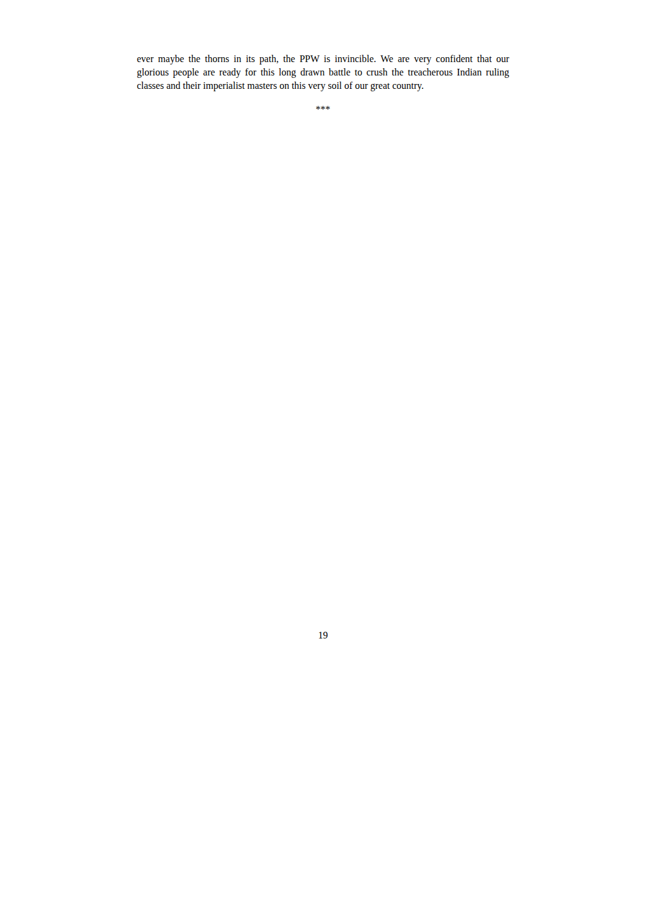ever maybe the thorns in its path, the PPW is invincible. We are very confident that our glorious people are ready for this long drawn battle to crush the treacherous Indian ruling classes and their imperialist masters on this very soil of our great country.
***
19